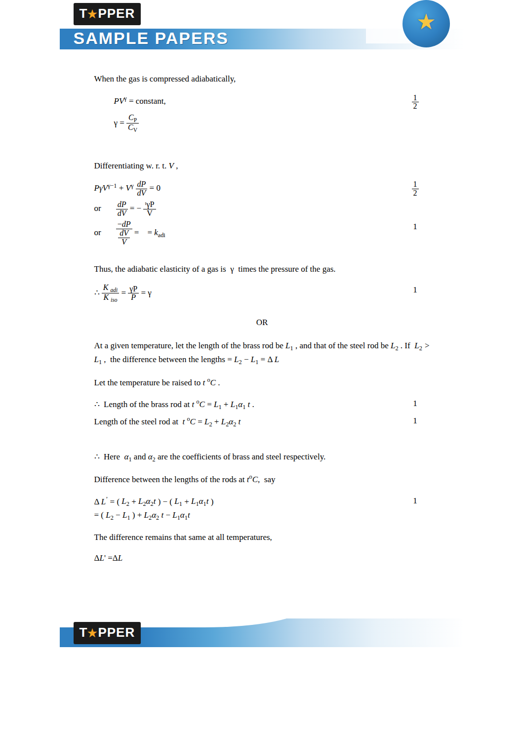T★PPER
SAMPLE PAPERS
When the gas is compressed adiabatically,
PVγ = constant,
12
γ = CP CV
Differentiating w. r. t. V ,
PγVγ−1 + Vγ dP dV = 0
12
or dP dV = − ᵗγP V
or −dP dV V = = kadi
1
Thus, the adiabatic elasticity of a gas is γ times the pressure of the gas.
∴ K adi K iso = γP P = γ
1
OR
At a given temperature, let the length of the brass rod be L1 , and that of the steel rod be L2 . If L2 > L1 , the difference between the lengths = L2 − L1 = Δ L
Let the temperature be raised to t oC .
∴ Length of the brass rod at t oC = L1 + L1α1 t .
1
Length of the steel rod at t oC = L2 + L2α2 t
1
∴ Here α1 and α2 are the coefficients of brass and steel respectively.
Difference between the lengths of the rods at toC, say
Δ L’ = ( L2 + L2α2t ) − ( L1 + L1α1t )
= ( L2 − L1 ) + L2α2 t − L1α1t
1
The difference remains that same at all temperatures,
ΔL' =ΔL
T★PPER